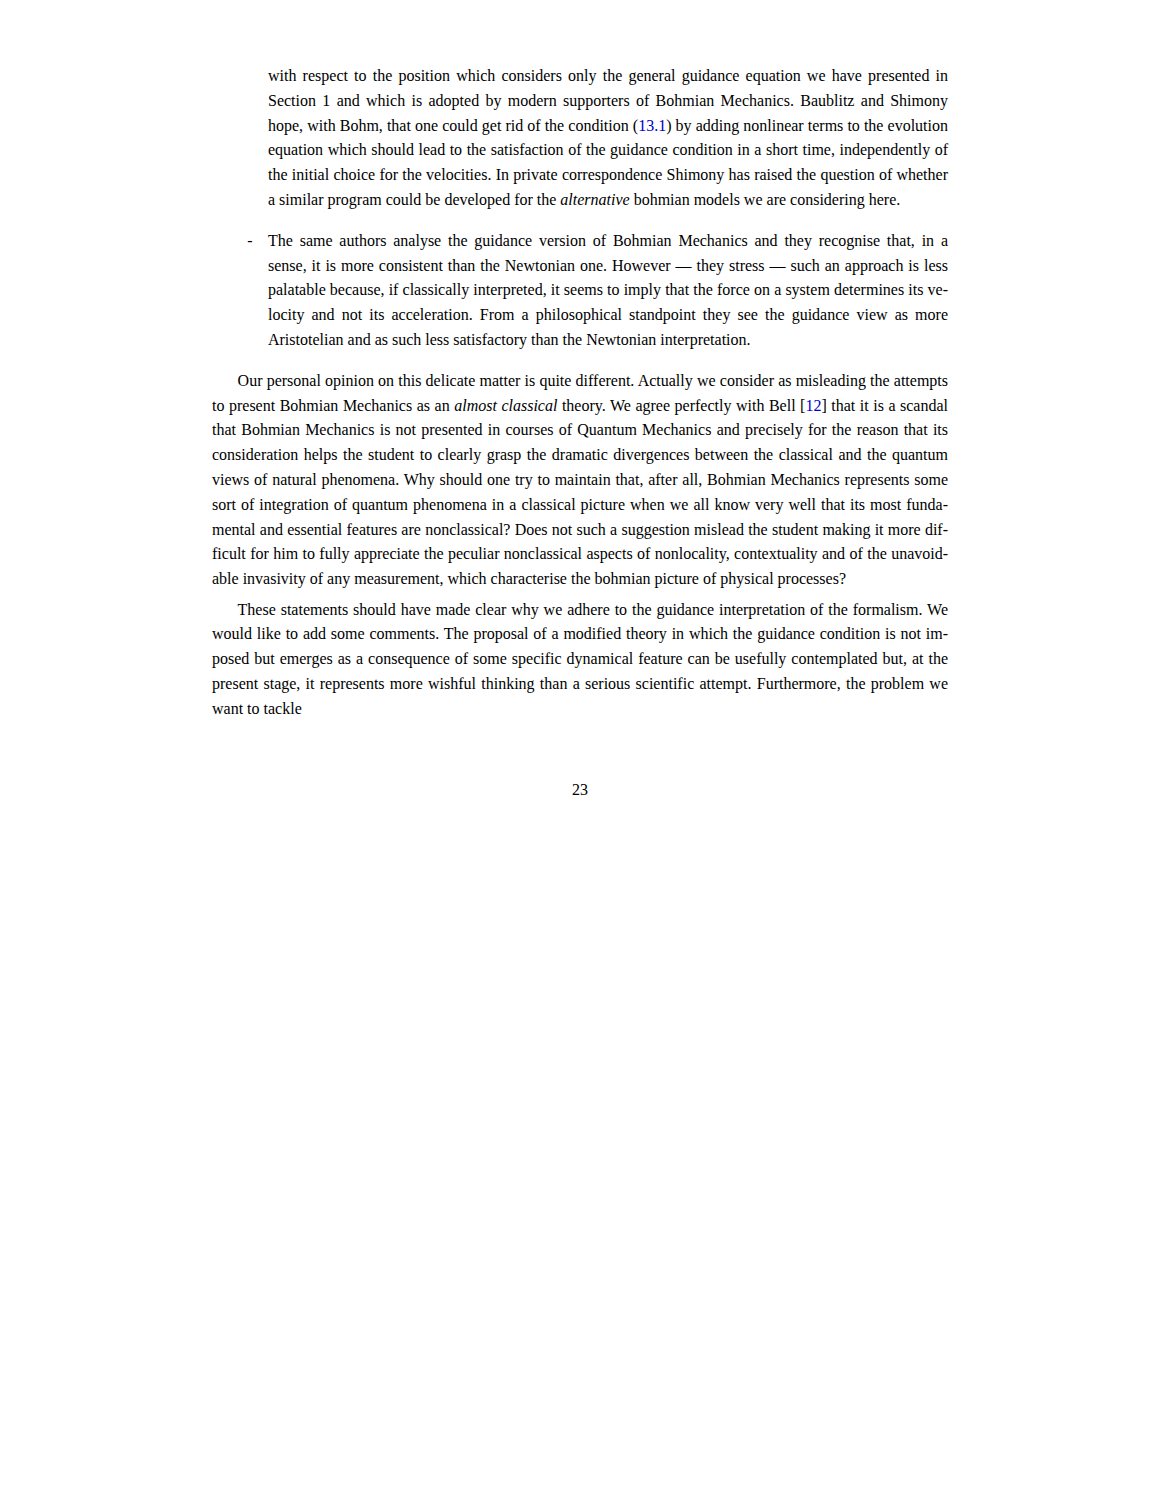with respect to the position which considers only the general guidance equation we have presented in Section 1 and which is adopted by modern supporters of Bohmian Mechanics. Baublitz and Shimony hope, with Bohm, that one could get rid of the condition (13.1) by adding nonlinear terms to the evolution equation which should lead to the satisfaction of the guidance condition in a short time, independently of the initial choice for the velocities. In private correspondence Shimony has raised the question of whether a similar program could be developed for the alternative bohmian models we are considering here.
The same authors analyse the guidance version of Bohmian Mechanics and they recognise that, in a sense, it is more consistent than the Newtonian one. However — they stress — such an approach is less palatable because, if classically interpreted, it seems to imply that the force on a system determines its velocity and not its acceleration. From a philosophical standpoint they see the guidance view as more Aristotelian and as such less satisfactory than the Newtonian interpretation.
Our personal opinion on this delicate matter is quite different. Actually we consider as misleading the attempts to present Bohmian Mechanics as an almost classical theory. We agree perfectly with Bell [12] that it is a scandal that Bohmian Mechanics is not presented in courses of Quantum Mechanics and precisely for the reason that its consideration helps the student to clearly grasp the dramatic divergences between the classical and the quantum views of natural phenomena. Why should one try to maintain that, after all, Bohmian Mechanics represents some sort of integration of quantum phenomena in a classical picture when we all know very well that its most fundamental and essential features are nonclassical? Does not such a suggestion mislead the student making it more difficult for him to fully appreciate the peculiar nonclassical aspects of nonlocality, contextuality and of the unavoidable invasivity of any measurement, which characterise the bohmian picture of physical processes?
These statements should have made clear why we adhere to the guidance interpretation of the formalism. We would like to add some comments. The proposal of a modified theory in which the guidance condition is not imposed but emerges as a consequence of some specific dynamical feature can be usefully contemplated but, at the present stage, it represents more wishful thinking than a serious scientific attempt. Furthermore, the problem we want to tackle
23